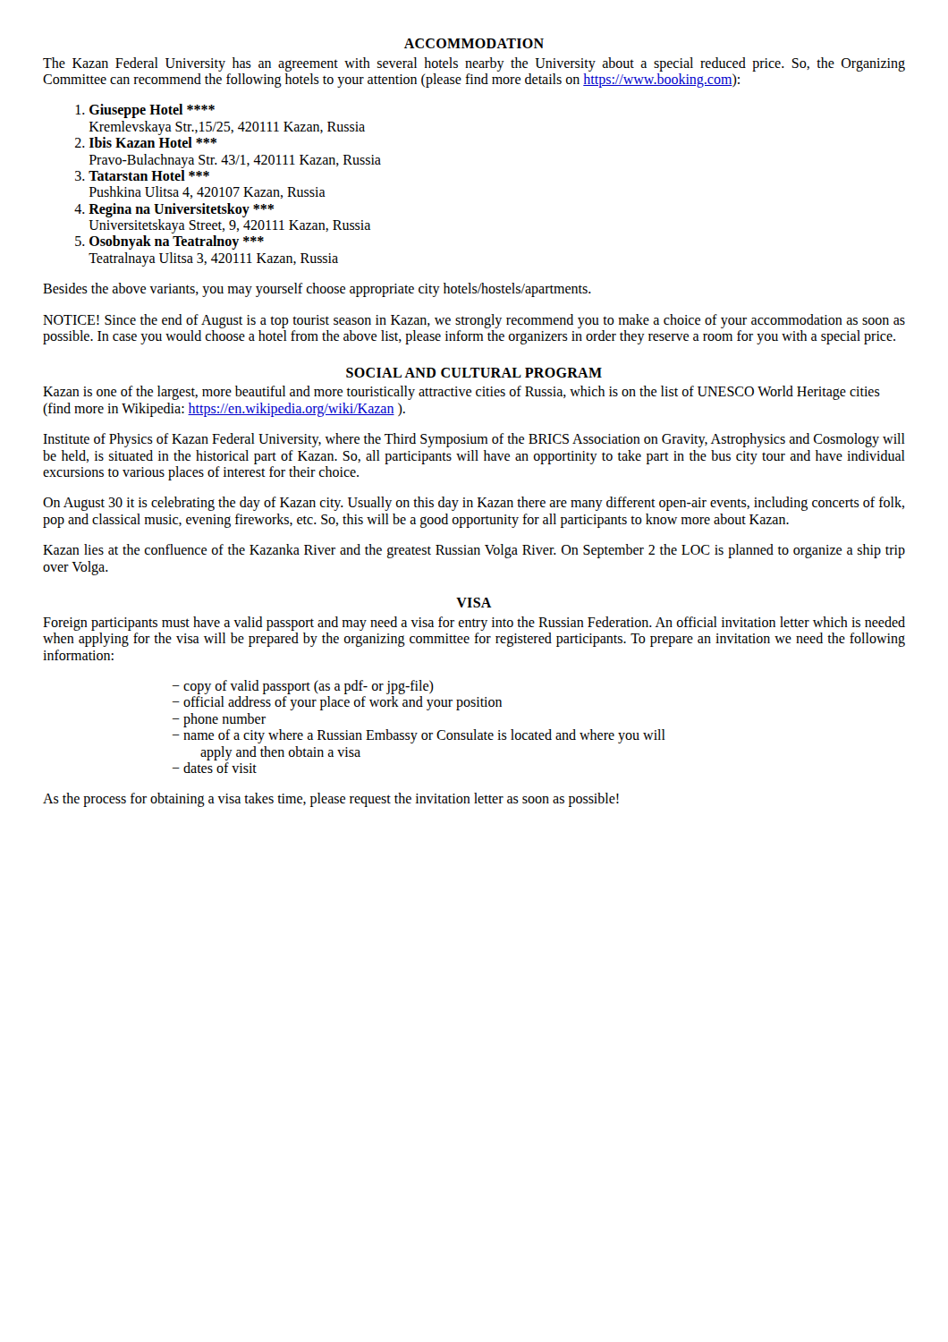ACCOMMODATION
The Kazan Federal University has an agreement with several hotels nearby the University about a special reduced price. So, the Organizing Committee can recommend the following hotels to your attention (please find more details on https://www.booking.com):
Giuseppe Hotel **** Kremlevskaya Str.,15/25, 420111 Kazan, Russia
Ibis Kazan Hotel *** Pravo-Bulachnaya Str. 43/1, 420111 Kazan, Russia
Tatarstan Hotel *** Pushkina Ulitsa 4, 420107 Kazan, Russia
Regina na Universitetskoy *** Universitetskaya Street, 9, 420111 Kazan, Russia
Osobnyak na Teatralnoy *** Teatralnaya Ulitsa 3, 420111 Kazan, Russia
Besides the above variants, you may yourself choose appropriate city hotels/hostels/apartments.
NOTICE! Since the end of August is a top tourist season in Kazan, we strongly recommend you to make a choice of your accommodation as soon as possible. In case you would choose a hotel from the above list, please inform the organizers in order they reserve a room for you with a special price.
SOCIAL AND CULTURAL PROGRAM
Kazan is one of the largest, more beautiful and more touristically attractive cities of Russia, which is on the list of UNESCO World Heritage cities
(find more in Wikipedia: https://en.wikipedia.org/wiki/Kazan ).
Institute of Physics of Kazan Federal University, where the Third Symposium of the BRICS Association on Gravity, Astrophysics and Cosmology will be held, is situated in the historical part of Kazan. So, all participants will have an opportinity to take part in the bus city tour and have individual excursions to various places of interest for their choice.
On August 30 it is celebrating the day of Kazan city. Usually on this day in Kazan there are many different open-air events, including concerts of folk, pop and classical music, evening fireworks, etc. So, this will be a good opportunity for all participants to know more about Kazan.
Kazan lies at the confluence of the Kazanka River and the greatest Russian Volga River. On September 2 the LOC is planned to organize a ship trip over Volga.
VISA
Foreign participants must have a valid passport and may need a visa for entry into the Russian Federation. An official invitation letter which is needed when applying for the visa will be prepared by the organizing committee for registered participants. To prepare an invitation we need the following information:
− copy of valid passport (as a pdf- or jpg-file)
− official address of your place of work and your position
− phone number
− name of a city where a Russian Embassy or Consulate is located and where you willapply and then obtain a visa
− dates of visit
As the process for obtaining a visa takes time, please request the invitation letter as soon as possible!